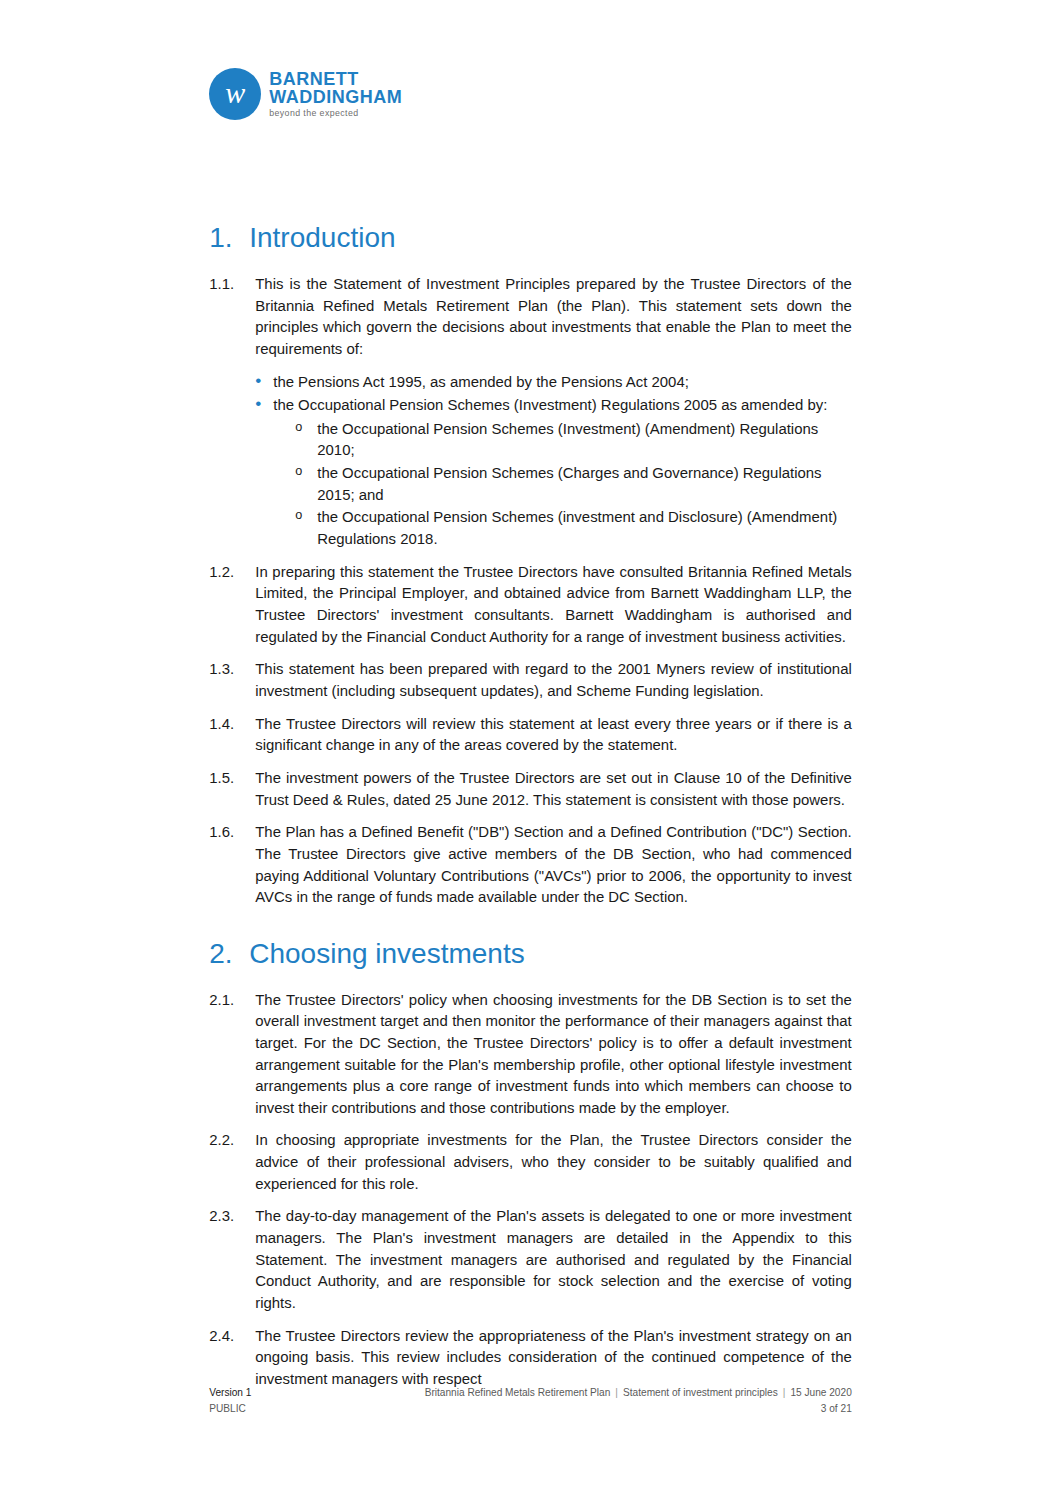BARNETT WADDINGHAM beyond the expected
1. Introduction
1.1.
This is the Statement of Investment Principles prepared by the Trustee Directors of the Britannia Refined Metals Retirement Plan (the Plan). This statement sets down the principles which govern the decisions about investments that enable the Plan to meet the requirements of:
the Pensions Act 1995, as amended by the Pensions Act 2004;
the Occupational Pension Schemes (Investment) Regulations 2005 as amended by:
the Occupational Pension Schemes (Investment) (Amendment) Regulations 2010;
the Occupational Pension Schemes (Charges and Governance) Regulations 2015; and
the Occupational Pension Schemes (investment and Disclosure) (Amendment) Regulations 2018.
1.2.
In preparing this statement the Trustee Directors have consulted Britannia Refined Metals Limited, the Principal Employer, and obtained advice from Barnett Waddingham LLP, the Trustee Directors' investment consultants. Barnett Waddingham is authorised and regulated by the Financial Conduct Authority for a range of investment business activities.
1.3.
This statement has been prepared with regard to the 2001 Myners review of institutional investment (including subsequent updates), and Scheme Funding legislation.
1.4.
The Trustee Directors will review this statement at least every three years or if there is a significant change in any of the areas covered by the statement.
1.5.
The investment powers of the Trustee Directors are set out in Clause 10 of the Definitive Trust Deed & Rules, dated 25 June 2012. This statement is consistent with those powers.
1.6.
The Plan has a Defined Benefit ("DB") Section and a Defined Contribution ("DC") Section. The Trustee Directors give active members of the DB Section, who had commenced paying Additional Voluntary Contributions ("AVCs") prior to 2006, the opportunity to invest AVCs in the range of funds made available under the DC Section.
2. Choosing investments
2.1.
The Trustee Directors' policy when choosing investments for the DB Section is to set the overall investment target and then monitor the performance of their managers against that target. For the DC Section, the Trustee Directors' policy is to offer a default investment arrangement suitable for the Plan's membership profile, other optional lifestyle investment arrangements plus a core range of investment funds into which members can choose to invest their contributions and those contributions made by the employer.
2.2.
In choosing appropriate investments for the Plan, the Trustee Directors consider the advice of their professional advisers, who they consider to be suitably qualified and experienced for this role.
2.3.
The day-to-day management of the Plan's assets is delegated to one or more investment managers. The Plan's investment managers are detailed in the Appendix to this Statement. The investment managers are authorised and regulated by the Financial Conduct Authority, and are responsible for stock selection and the exercise of voting rights.
2.4.
The Trustee Directors review the appropriateness of the Plan's investment strategy on an ongoing basis. This review includes consideration of the continued competence of the investment managers with respect
Version 1
PUBLIC
Britannia Refined Metals Retirement Plan|Statement of investment principles|15 June 2020
3 of 21